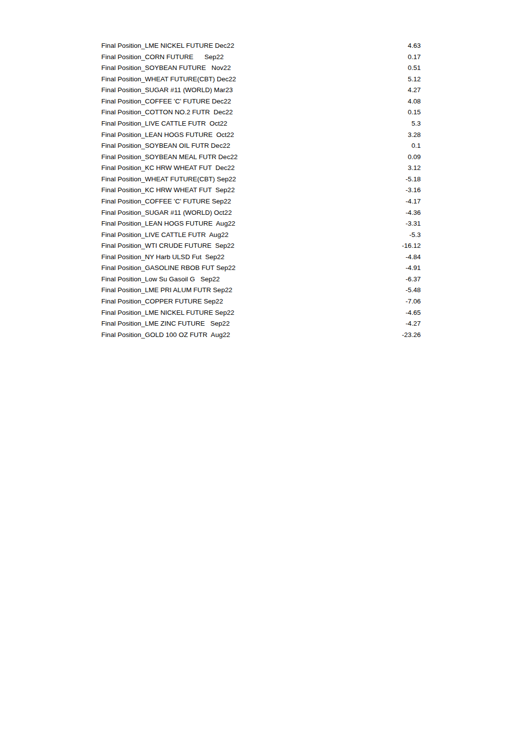| Final Position_LME NICKEL FUTURE Dec22 | 4.63 |
| Final Position_CORN FUTURE Sep22 | 0.17 |
| Final Position_SOYBEAN FUTURE Nov22 | 0.51 |
| Final Position_WHEAT FUTURE(CBT) Dec22 | 5.12 |
| Final Position_SUGAR #11 (WORLD) Mar23 | 4.27 |
| Final Position_COFFEE 'C' FUTURE Dec22 | 4.08 |
| Final Position_COTTON NO.2 FUTR Dec22 | 0.15 |
| Final Position_LIVE CATTLE FUTR Oct22 | 5.3 |
| Final Position_LEAN HOGS FUTURE Oct22 | 3.28 |
| Final Position_SOYBEAN OIL FUTR Dec22 | 0.1 |
| Final Position_SOYBEAN MEAL FUTR Dec22 | 0.09 |
| Final Position_KC HRW WHEAT FUT Dec22 | 3.12 |
| Final Position_WHEAT FUTURE(CBT) Sep22 | -5.18 |
| Final Position_KC HRW WHEAT FUT Sep22 | -3.16 |
| Final Position_COFFEE 'C' FUTURE Sep22 | -4.17 |
| Final Position_SUGAR #11 (WORLD) Oct22 | -4.36 |
| Final Position_LEAN HOGS FUTURE Aug22 | -3.31 |
| Final Position_LIVE CATTLE FUTR Aug22 | -5.3 |
| Final Position_WTI CRUDE FUTURE Sep22 | -16.12 |
| Final Position_NY Harb ULSD Fut Sep22 | -4.84 |
| Final Position_GASOLINE RBOB FUT Sep22 | -4.91 |
| Final Position_Low Su Gasoil G Sep22 | -6.37 |
| Final Position_LME PRI ALUM FUTR Sep22 | -5.48 |
| Final Position_COPPER FUTURE Sep22 | -7.06 |
| Final Position_LME NICKEL FUTURE Sep22 | -4.65 |
| Final Position_LME ZINC FUTURE Sep22 | -4.27 |
| Final Position_GOLD 100 OZ FUTR Aug22 | -23.26 |